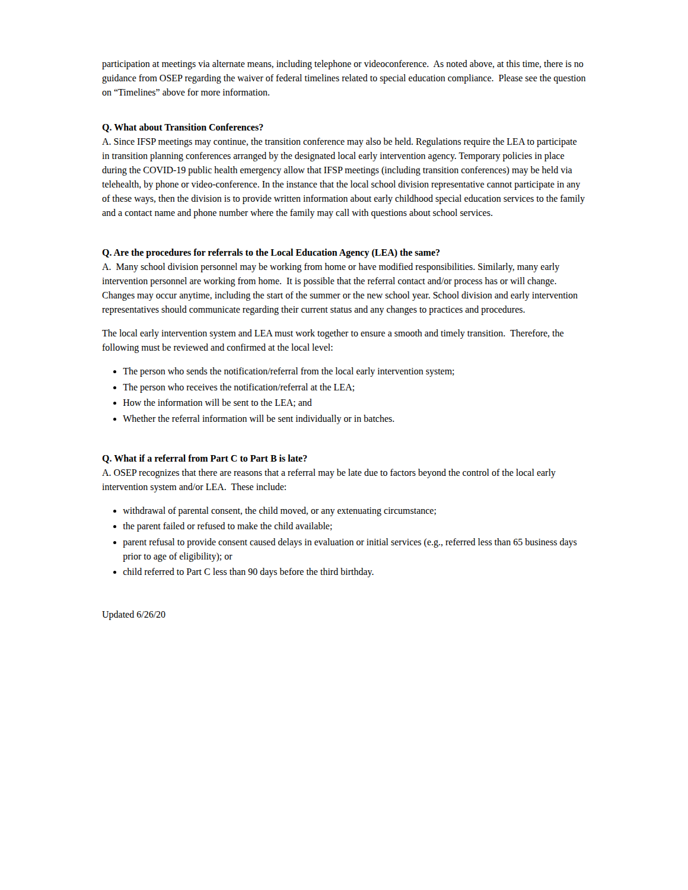participation at meetings via alternate means, including telephone or videoconference. As noted above, at this time, there is no guidance from OSEP regarding the waiver of federal timelines related to special education compliance. Please see the question on “Timelines” above for more information.
Q. What about Transition Conferences?
A. Since IFSP meetings may continue, the transition conference may also be held. Regulations require the LEA to participate in transition planning conferences arranged by the designated local early intervention agency. Temporary policies in place during the COVID-19 public health emergency allow that IFSP meetings (including transition conferences) may be held via telehealth, by phone or video-conference. In the instance that the local school division representative cannot participate in any of these ways, then the division is to provide written information about early childhood special education services to the family and a contact name and phone number where the family may call with questions about school services.
Q. Are the procedures for referrals to the Local Education Agency (LEA) the same?
A. Many school division personnel may be working from home or have modified responsibilities. Similarly, many early intervention personnel are working from home. It is possible that the referral contact and/or process has or will change. Changes may occur anytime, including the start of the summer or the new school year. School division and early intervention representatives should communicate regarding their current status and any changes to practices and procedures.
The local early intervention system and LEA must work together to ensure a smooth and timely transition. Therefore, the following must be reviewed and confirmed at the local level:
The person who sends the notification/referral from the local early intervention system;
The person who receives the notification/referral at the LEA;
How the information will be sent to the LEA; and
Whether the referral information will be sent individually or in batches.
Q. What if a referral from Part C to Part B is late?
A. OSEP recognizes that there are reasons that a referral may be late due to factors beyond the control of the local early intervention system and/or LEA. These include:
withdrawal of parental consent, the child moved, or any extenuating circumstance;
the parent failed or refused to make the child available;
parent refusal to provide consent caused delays in evaluation or initial services (e.g., referred less than 65 business days prior to age of eligibility); or
child referred to Part C less than 90 days before the third birthday.
Updated 6/26/20